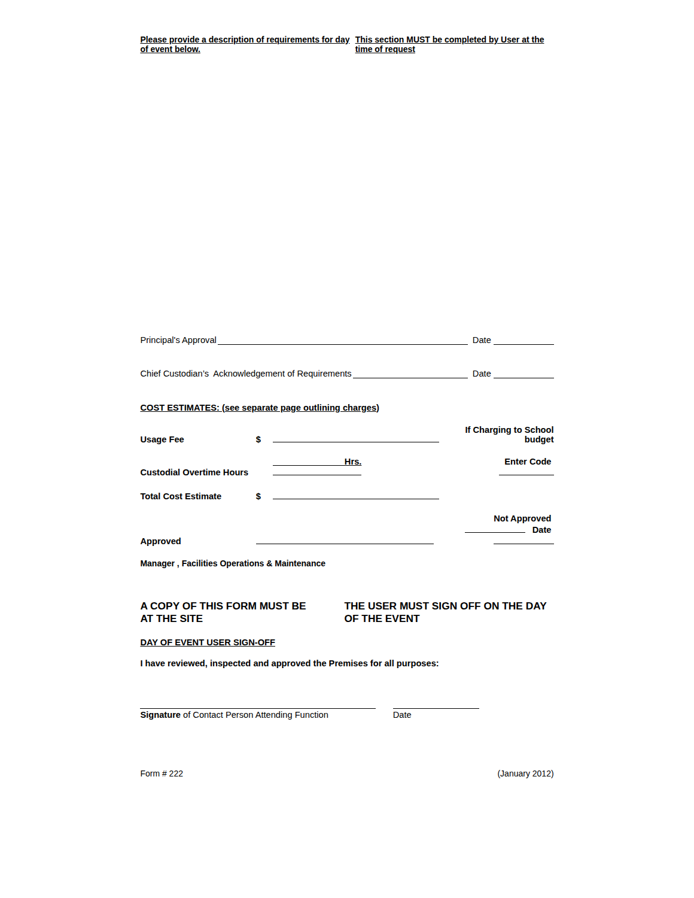Please provide a description of requirements for day of event below. This section MUST be completed by User at the time of request
Principal's Approval Date
Chief Custodian’s Acknowledgement of Requirements Date
COST ESTIMATES: (see separate page outlining charges)
| Usage Fee | $ | | If Charging to School budget |
| Custodial Overtime Hours | | Hrs. | Enter Code |
| Total Cost Estimate | $ | | |
| Approved | | Not Approved Date |
| Manager , Facilities Operations & Maintenance |
A COPY OF THIS FORM MUST BE AT THE SITE THE USER MUST SIGN OFF ON THE DAY OF THE EVENT
DAY OF EVENT USER SIGN-OFF
I have reviewed, inspected and approved the Premises for all purposes:
Signature of Contact Person Attending Function Date
Form # 222 (January 2012)